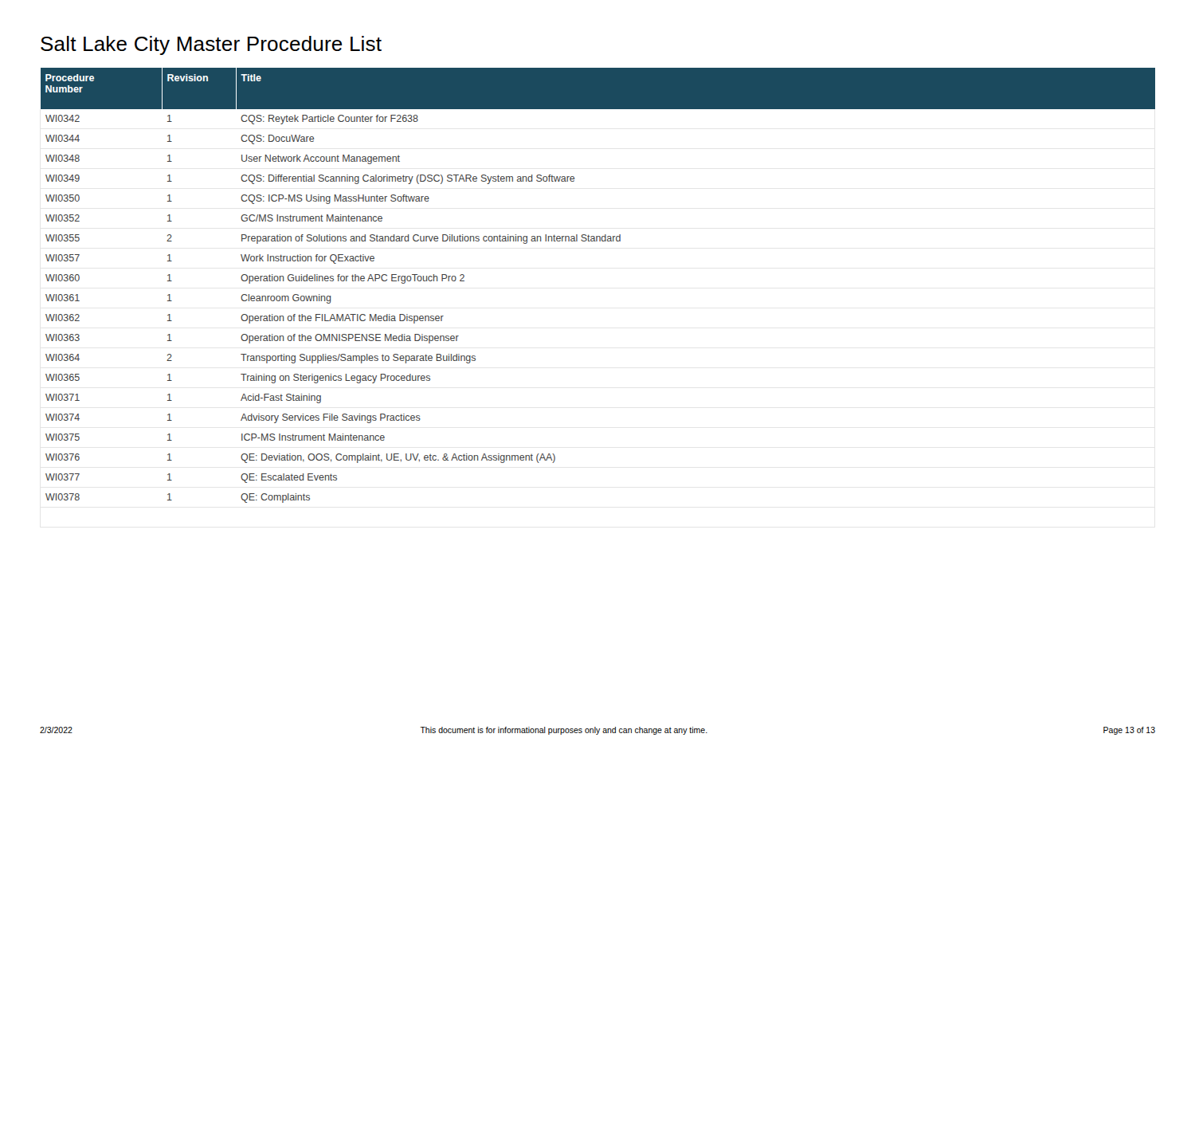Salt Lake City Master Procedure List
| Procedure Number | Revision | Title |
| --- | --- | --- |
| WI0342 | 1 | CQS: Reytek Particle Counter for F2638 |
| WI0344 | 1 | CQS: DocuWare |
| WI0348 | 1 | User Network Account Management |
| WI0349 | 1 | CQS: Differential Scanning Calorimetry (DSC) STARe System and Software |
| WI0350 | 1 | CQS: ICP-MS Using MassHunter Software |
| WI0352 | 1 | GC/MS Instrument Maintenance |
| WI0355 | 2 | Preparation of Solutions and Standard Curve Dilutions containing an Internal Standard |
| WI0357 | 1 | Work Instruction for QExactive |
| WI0360 | 1 | Operation Guidelines for the APC ErgoTouch Pro 2 |
| WI0361 | 1 | Cleanroom Gowning |
| WI0362 | 1 | Operation of the FILAMATIC Media Dispenser |
| WI0363 | 1 | Operation of the OMNISPENSE Media Dispenser |
| WI0364 | 2 | Transporting Supplies/Samples to Separate Buildings |
| WI0365 | 1 | Training on Sterigenics Legacy Procedures |
| WI0371 | 1 | Acid-Fast Staining |
| WI0374 | 1 | Advisory Services File Savings Practices |
| WI0375 | 1 | ICP-MS Instrument Maintenance |
| WI0376 | 1 | QE: Deviation, OOS, Complaint, UE, UV, etc. & Action Assignment (AA) |
| WI0377 | 1 | QE: Escalated Events |
| WI0378 | 1 | QE: Complaints |
2/3/2022
This document is for informational purposes only and can change at any time.
Page 13 of 13